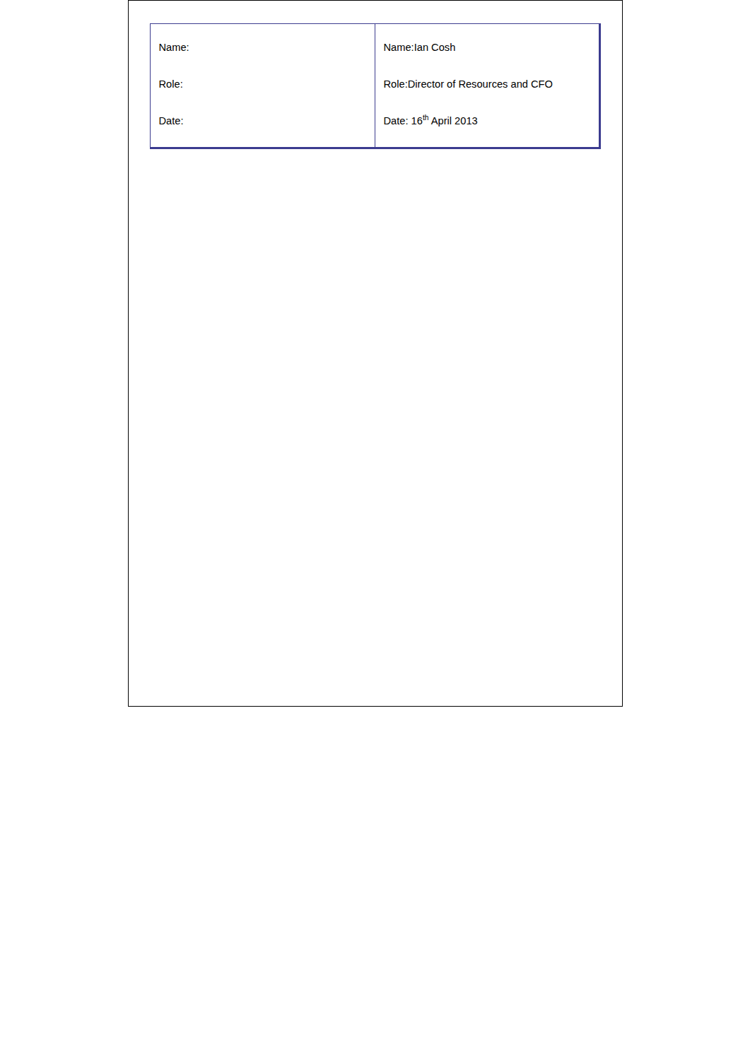| Name: Role: Date: | Name:Ian Cosh Role:Director of Resources and CFO Date: 16 th April 2013 |